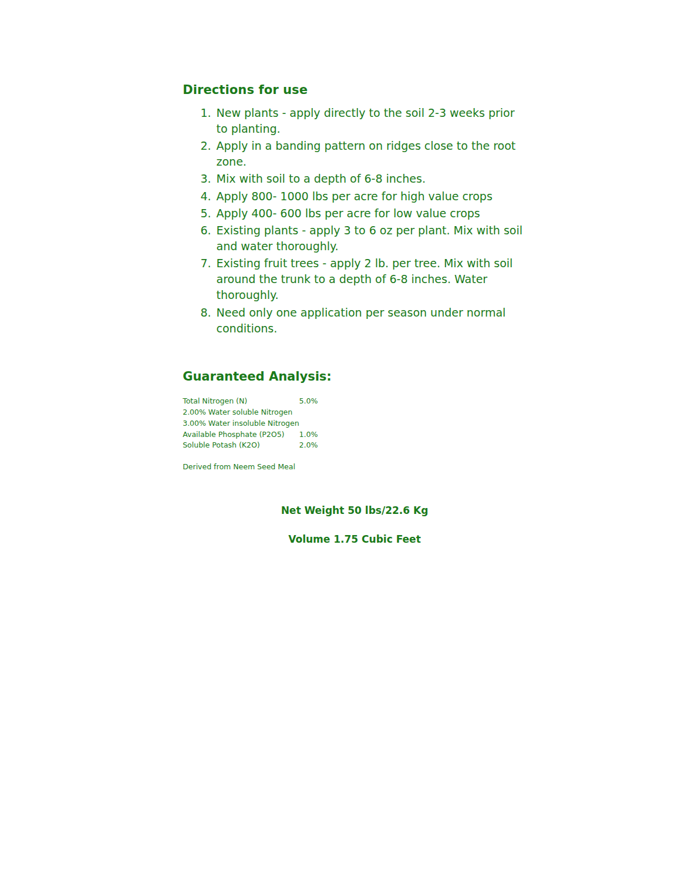Directions for use
New plants - apply directly to the soil 2-3 weeks prior to planting.
Apply in a banding pattern on ridges close to the root zone.
Mix with soil to a depth of 6-8 inches.
Apply 800- 1000 lbs per acre for high value crops
Apply 400- 600 lbs per acre for low value crops
Existing plants - apply 3 to 6 oz per plant. Mix with soil and water thoroughly.
Existing fruit trees - apply 2 lb. per tree. Mix with soil around the trunk to a depth of 6-8 inches. Water thoroughly.
Need only one application per season under normal conditions.
Guaranteed Analysis:
| Total Nitrogen (N) | 5.0% |
| 2.00% Water soluble Nitrogen | |
| 3.00% Water insoluble Nitrogen | |
| Available Phosphate (P2O5) | 1.0% |
| Soluble Potash (K2O) | 2.0% |
Derived from Neem Seed Meal
Net Weight 50 lbs/22.6 Kg
Volume 1.75 Cubic Feet